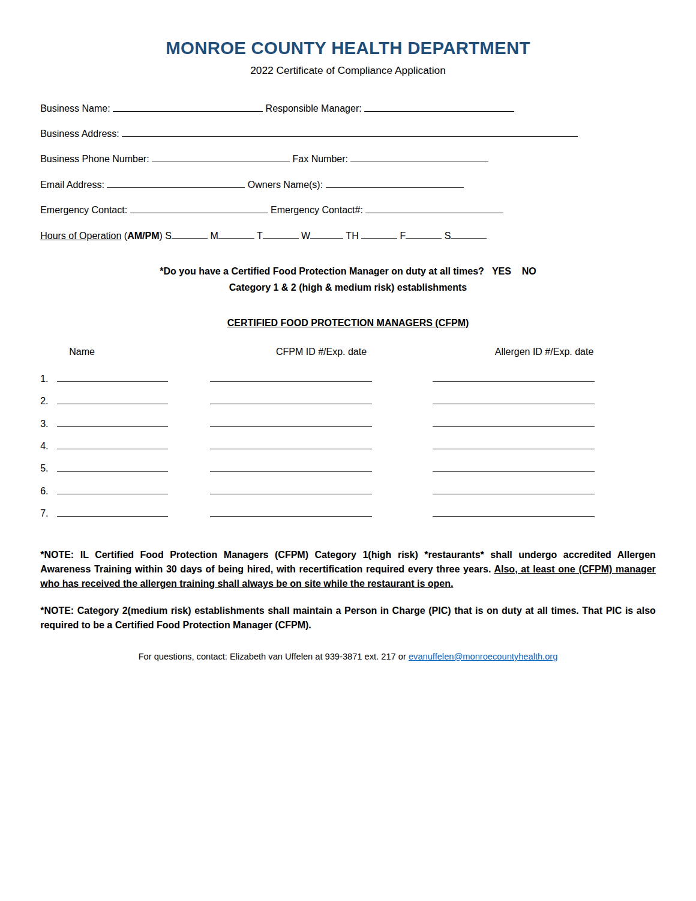MONROE COUNTY HEALTH DEPARTMENT
2022 Certificate of Compliance Application
Business Name: Responsible Manager:
Business Address:
Business Phone Number: Fax Number:
Email Address: Owners Name(s):
Emergency Contact: Emergency Contact#:
Hours of Operation (AM/PM) S M T W TH F S
*Do you have a Certified Food Protection Manager on duty at all times? YES NO
Category 1 & 2 (high & medium risk) establishments
CERTIFIED FOOD PROTECTION MANAGERS (CFPM)
| Name | CFPM ID #/Exp. date | Allergen ID #/Exp. date |
| --- | --- | --- |
| 1. | | | |
| 2. | | | |
| 3. | | | |
| 4. | | | |
| 5. | | | |
| 6. | | | |
| 7. | | | |
*NOTE: IL Certified Food Protection Managers (CFPM) Category 1(high risk) *restaurants* shall undergo accredited Allergen Awareness Training within 30 days of being hired, with recertification required every three years. Also, at least one (CFPM) manager who has received the allergen training shall always be on site while the restaurant is open.
*NOTE: Category 2(medium risk) establishments shall maintain a Person in Charge (PIC) that is on duty at all times. That PIC is also required to be a Certified Food Protection Manager (CFPM).
For questions, contact: Elizabeth van Uffelen at 939-3871 ext. 217 or evanuffelen@monroecountyhealth.org